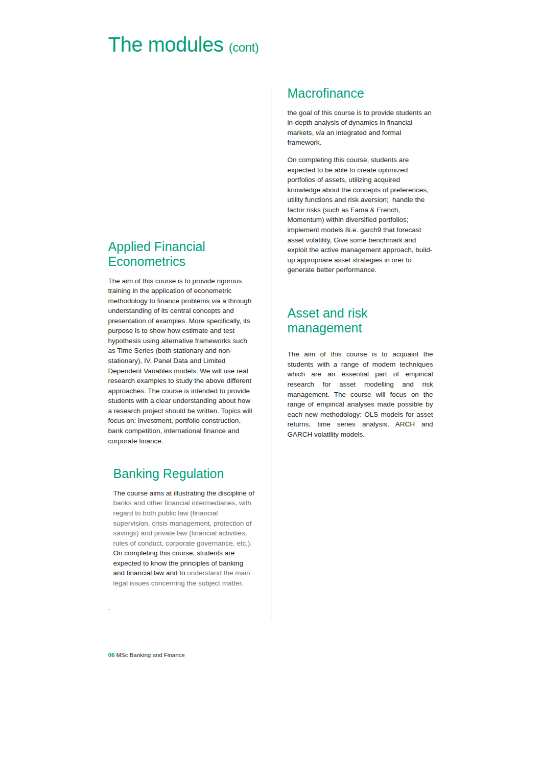The modules (cont)
Applied Financial
Econometrics
The aim of this course is to provide rigorous training in the application of econometric methodology to finance problems via a through understanding of its central concepts and presentation of examples. More specifically, its purpose is to show how estimate and test hypothesis using alternative frameworks such as Time Series (both stationary and non-stationary), IV, Panel Data and Limited Dependent Variables models. We will use real research examples to study the above different approaches. The course is intended to provide students with a clear understanding about how a research project should be written. Topics will focus on: investment, portfolio construction, bank competition, international finance and corporate finance.
Banking Regulation
The course aims at illustrating the discipline of banks and other financial intermediaries, with regard to both public law (financial supervision, crisis management, protection of savings) and private law (financial activities, rules of conduct, corporate governance, etc.). On completing this course, students are expected to know the principles of banking and financial law and to understand the main legal issues concerning the subject matter.
.
Macrofinance
the goal of this course is to provide students an in-depth analysis of dynamics in financial markets, via an integrated and formal framework.
On completing this course, students are expected to be able to create optimized portfolios of assets, utilizing acquired knowledge about the concepts of preferences, utility functions and risk aversion; handle the factor risks (such as Fama & French, Momentum) within diversified portfolios; implement models 8i.e. garch9 that forecast asset volatility, Give some benchmark and exploit the active management approach, build-up appropriare asset strategies in orer to generate better performance.
Asset and risk management
The aim of this course is to acquaint the students with a range of modern techniques which are an essential part of empirical research for asset modelling and risk management. The course will focus on the range of empirical analyses made possible by each new methodology: OLS models for asset returns, time series analysis, ARCH and GARCH volatility models.
06 MSc Banking and Finance